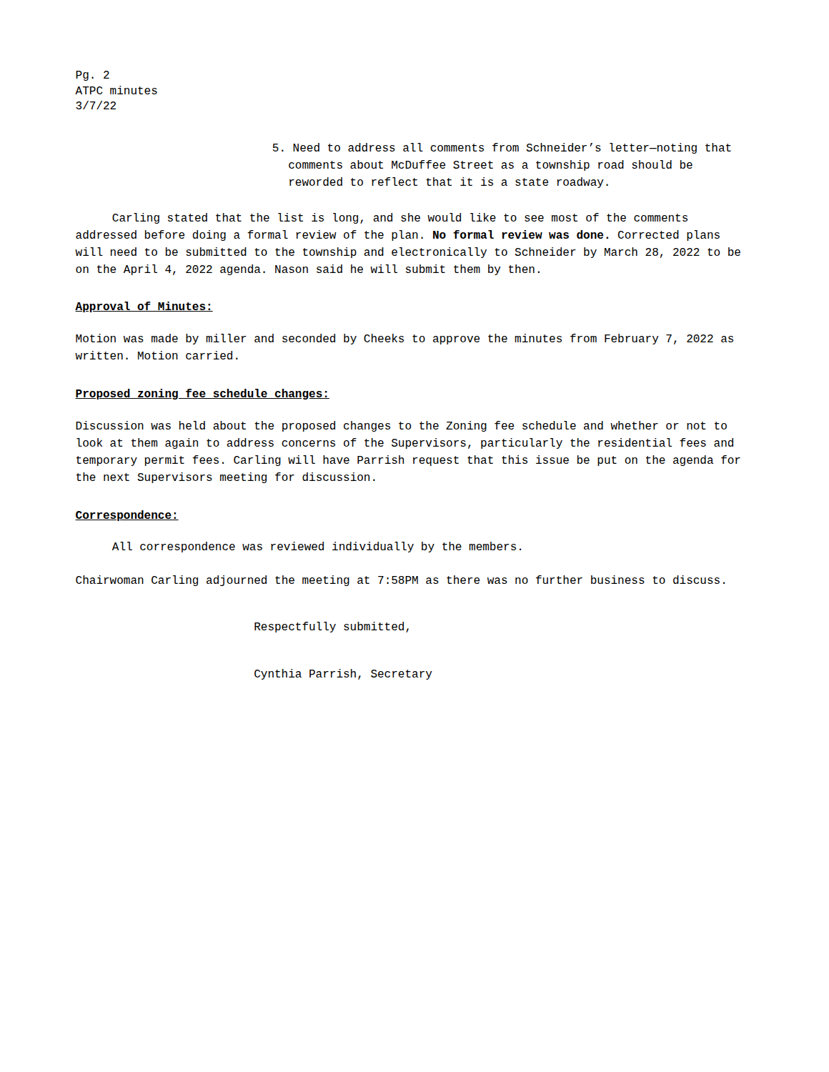Pg. 2
ATPC minutes
3/7/22
5. Need to address all comments from Schneider’s letter—noting that comments about McDuffee Street as a township road should be reworded to reflect that it is a state roadway.
Carling stated that the list is long, and she would like to see most of the comments addressed before doing a formal review of the plan. No formal review was done. Corrected plans will need to be submitted to the township and electronically to Schneider by March 28, 2022 to be on the April 4, 2022 agenda. Nason said he will submit them by then.
Approval of Minutes:
Motion was made by miller and seconded by Cheeks to approve the minutes from February 7, 2022 as written. Motion carried.
Proposed zoning fee schedule changes:
Discussion was held about the proposed changes to the Zoning fee schedule and whether or not to look at them again to address concerns of the Supervisors, particularly the residential fees and temporary permit fees. Carling will have Parrish request that this issue be put on the agenda for the next Supervisors meeting for discussion.
Correspondence:
All correspondence was reviewed individually by the members.
Chairwoman Carling adjourned the meeting at 7:58PM as there was no further business to discuss.
Respectfully submitted,
Cynthia Parrish, Secretary